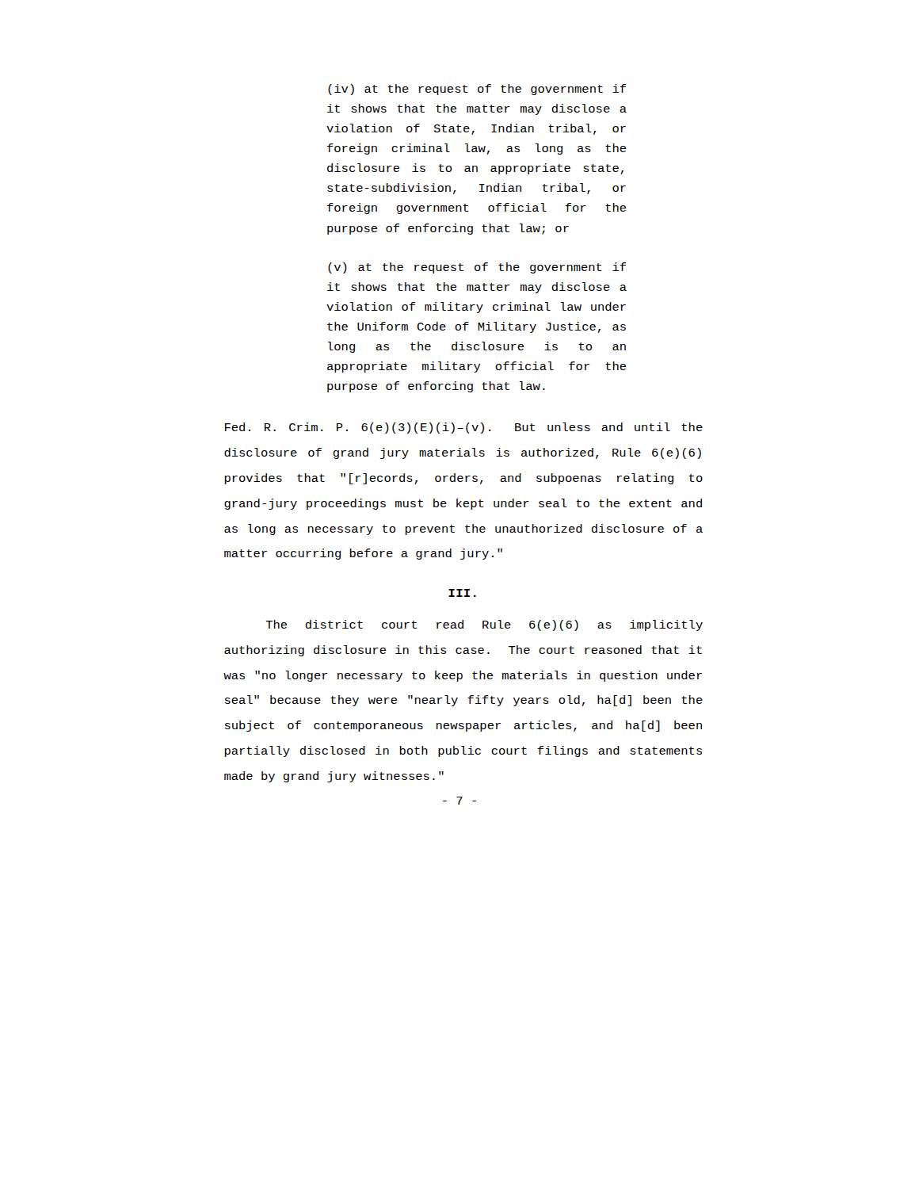(iv) at the request of the government if it shows that the matter may disclose a violation of State, Indian tribal, or foreign criminal law, as long as the disclosure is to an appropriate state, state-subdivision, Indian tribal, or foreign government official for the purpose of enforcing that law; or
(v) at the request of the government if it shows that the matter may disclose a violation of military criminal law under the Uniform Code of Military Justice, as long as the disclosure is to an appropriate military official for the purpose of enforcing that law.
Fed. R. Crim. P. 6(e)(3)(E)(i)–(v). But unless and until the disclosure of grand jury materials is authorized, Rule 6(e)(6) provides that "[r]ecords, orders, and subpoenas relating to grand-jury proceedings must be kept under seal to the extent and as long as necessary to prevent the unauthorized disclosure of a matter occurring before a grand jury."
III.
The district court read Rule 6(e)(6) as implicitly authorizing disclosure in this case. The court reasoned that it was "no longer necessary to keep the materials in question under seal" because they were "nearly fifty years old, ha[d] been the subject of contemporaneous newspaper articles, and ha[d] been partially disclosed in both public court filings and statements made by grand jury witnesses."
- 7 -